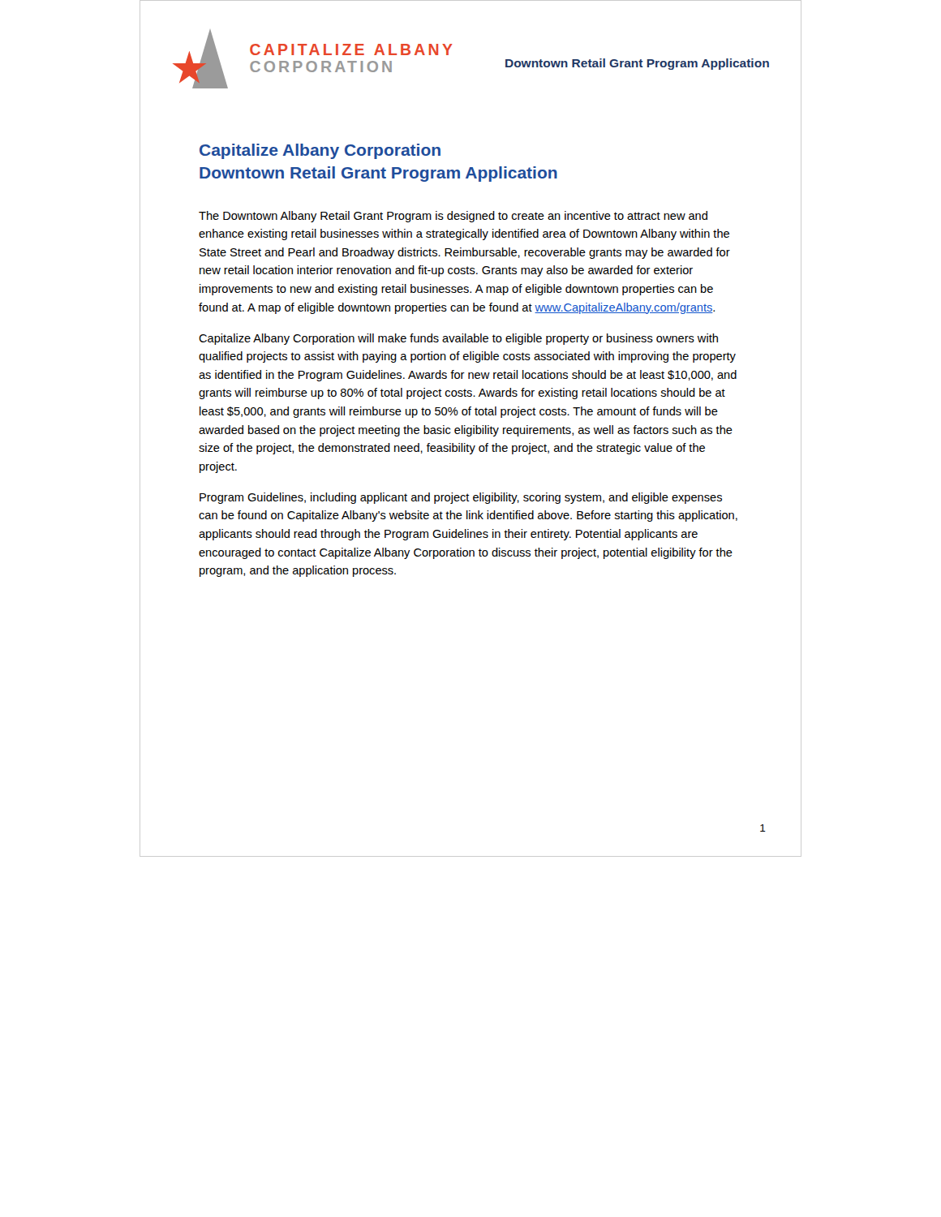CAPITALIZE ALBANY
CORPORATION
Downtown Retail Grant Program Application
Capitalize Albany Corporation Downtown Retail Grant Program Application
The Downtown Albany Retail Grant Program is designed to create an incentive to attract new and enhance existing retail businesses within a strategically identified area of Downtown Albany within the State Street and Pearl and Broadway districts. Reimbursable, recoverable grants may be awarded for new retail location interior renovation and fit-up costs. Grants may also be awarded for exterior improvements to new and existing retail businesses. A map of eligible downtown properties can be found at. A map of eligible downtown properties can be found at www.CapitalizeAlbany.com/grants.
Capitalize Albany Corporation will make funds available to eligible property or business owners with qualified projects to assist with paying a portion of eligible costs associated with improving the property as identified in the Program Guidelines. Awards for new retail locations should be at least $10,000, and grants will reimburse up to 80% of total project costs. Awards for existing retail locations should be at least $5,000, and grants will reimburse up to 50% of total project costs. The amount of funds will be awarded based on the project meeting the basic eligibility requirements, as well as factors such as the size of the project, the demonstrated need, feasibility of the project, and the strategic value of the project.
Program Guidelines, including applicant and project eligibility, scoring system, and eligible expenses can be found on Capitalize Albany's website at the link identified above. Before starting this application, applicants should read through the Program Guidelines in their entirety. Potential applicants are encouraged to contact Capitalize Albany Corporation to discuss their project, potential eligibility for the program, and the application process.
1